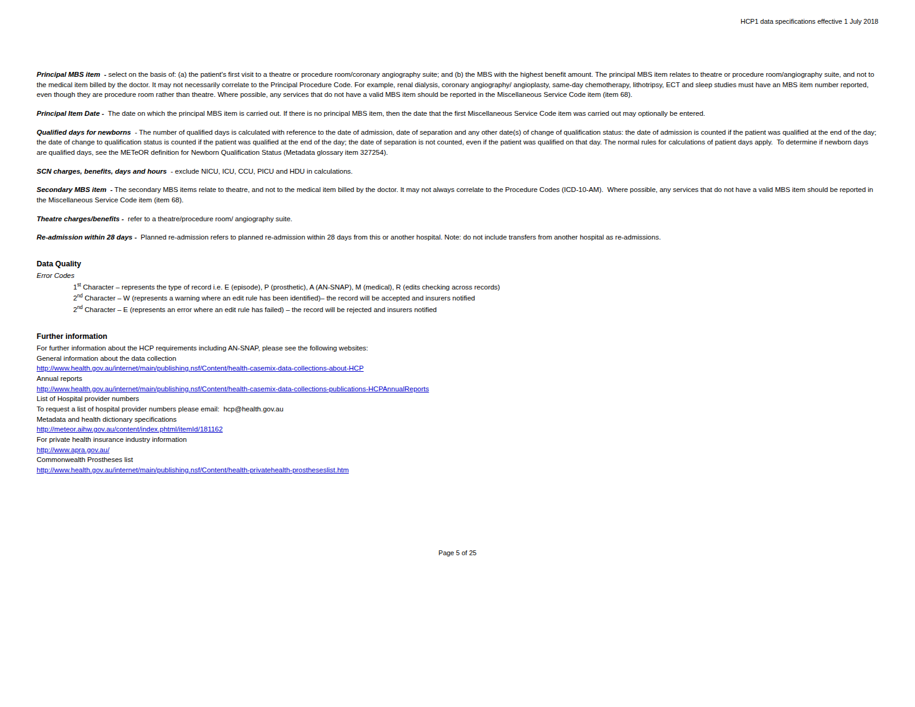HCP1 data specifications effective 1 July 2018
Principal MBS item - select on the basis of: (a) the patient's first visit to a theatre or procedure room/coronary angiography suite; and (b) the MBS with the highest benefit amount. The principal MBS item relates to theatre or procedure room/angiography suite, and not to the medical item billed by the doctor. It may not necessarily correlate to the Principal Procedure Code. For example, renal dialysis, coronary angiography/ angioplasty, same-day chemotherapy, lithotripsy, ECT and sleep studies must have an MBS item number reported, even though they are procedure room rather than theatre. Where possible, any services that do not have a valid MBS item should be reported in the Miscellaneous Service Code item (item 68).
Principal Item Date - The date on which the principal MBS item is carried out. If there is no principal MBS item, then the date that the first Miscellaneous Service Code item was carried out may optionally be entered.
Qualified days for newborns - The number of qualified days is calculated with reference to the date of admission, date of separation and any other date(s) of change of qualification status: the date of admission is counted if the patient was qualified at the end of the day; the date of change to qualification status is counted if the patient was qualified at the end of the day; the date of separation is not counted, even if the patient was qualified on that day. The normal rules for calculations of patient days apply. To determine if newborn days are qualified days, see the METeOR definition for Newborn Qualification Status (Metadata glossary item 327254).
SCN charges, benefits, days and hours - exclude NICU, ICU, CCU, PICU and HDU in calculations.
Secondary MBS item - The secondary MBS items relate to theatre, and not to the medical item billed by the doctor. It may not always correlate to the Procedure Codes (ICD-10-AM). Where possible, any services that do not have a valid MBS item should be reported in the Miscellaneous Service Code item (item 68).
Theatre charges/benefits - refer to a theatre/procedure room/ angiography suite.
Re-admission within 28 days - Planned re-admission refers to planned re-admission within 28 days from this or another hospital. Note: do not include transfers from another hospital as re-admissions.
Data Quality
Error Codes
1st Character – represents the type of record i.e. E (episode), P (prosthetic), A (AN-SNAP), M (medical), R (edits checking across records)
2nd Character – W (represents a warning where an edit rule has been identified)– the record will be accepted and insurers notified
2nd Character – E (represents an error where an edit rule has failed) – the record will be rejected and insurers notified
Further information
For further information about the HCP requirements including AN-SNAP, please see the following websites:
General information about the data collection
http://www.health.gov.au/internet/main/publishing.nsf/Content/health-casemix-data-collections-about-HCP
Annual reports
http://www.health.gov.au/internet/main/publishing.nsf/Content/health-casemix-data-collections-publications-HCPAnnualReports
List of Hospital provider numbers
To request a list of hospital provider numbers please email: hcp@health.gov.au
Metadata and health dictionary specifications
http://meteor.aihw.gov.au/content/index.phtml/itemId/181162
For private health insurance industry information
http://www.apra.gov.au/
Commonwealth Prostheses list
http://www.health.gov.au/internet/main/publishing.nsf/Content/health-privatehealth-prostheseslist.htm
Page 5 of 25